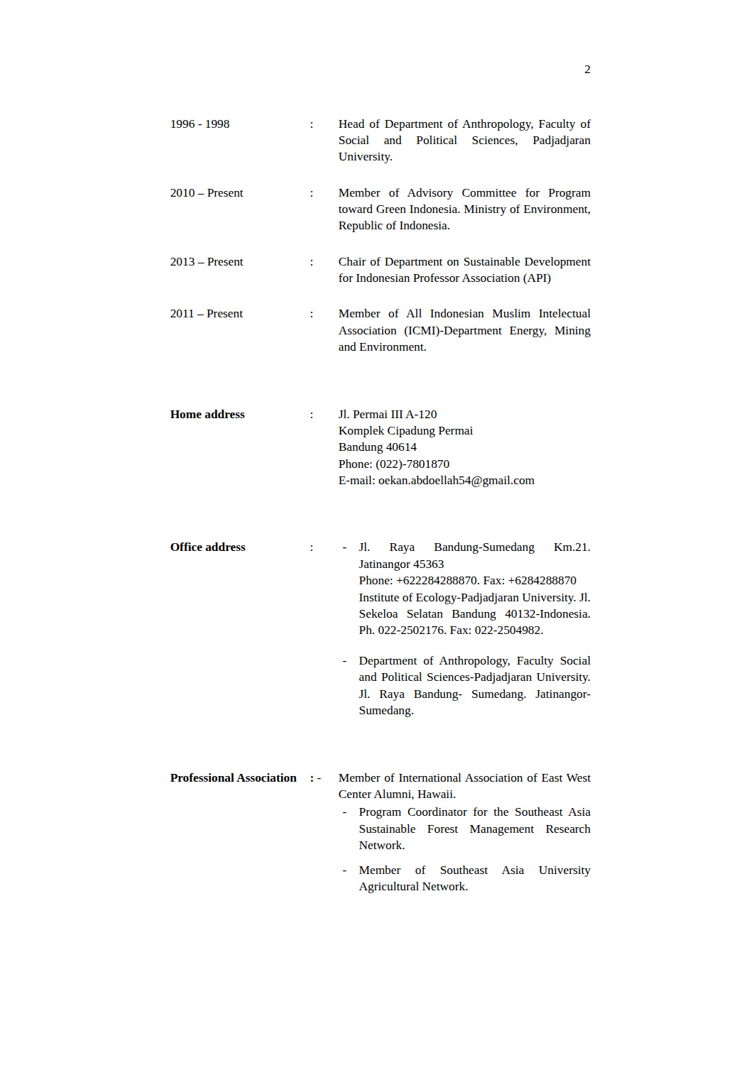2
| 1996 - 1998 | : | Head of Department of Anthropology, Faculty of Social and Political Sciences, Padjadjaran University. |
| 2010 – Present | : | Member of Advisory Committee for Program toward Green Indonesia. Ministry of Environment, Republic of Indonesia. |
| 2013 – Present | : | Chair of Department on Sustainable Development for Indonesian Professor Association (API) |
| 2011 – Present | : | Member of All Indonesian Muslim Intelectual Association (ICMI)-Department Energy, Mining and Environment. |
| Home address | : | Jl. Permai III A-120 Komplek Cipadung Permai Bandung 40614 Phone: (022)-7801870 E-mail: oekan.abdoellah54@gmail.com |
| Office address | : | Jl. Raya Bandung-Sumedang Km.21. Jatinangor 45363 Phone: +622284288870. Fax: +6284288870 Institute of Ecology-Padjadjaran University. Jl. Sekeloa Selatan Bandung 40132-Indonesia. Ph. 022-2502176. Fax: 022-2504982. Department of Anthropology, Faculty Social and Political Sciences-Padjadjaran University. Jl. Raya Bandung- Sumedang. Jatinangor-Sumedang. |
| Professional Association | : - | Member of International Association of East West Center Alumni, Hawaii. Program Coordinator for the Southeast Asia Sustainable Forest Management Research Network. Member of Southeast Asia University Agricultural Network. |